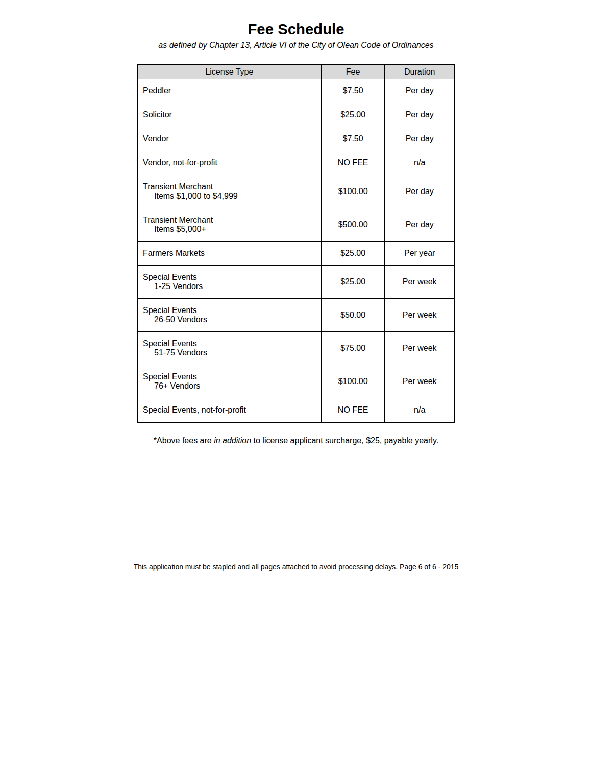Fee Schedule
as defined by Chapter 13, Article VI of the City of Olean Code of Ordinances
| License Type | Fee | Duration |
| --- | --- | --- |
| Peddler | $7.50 | Per day |
| Solicitor | $25.00 | Per day |
| Vendor | $7.50 | Per day |
| Vendor, not-for-profit | NO FEE | n/a |
| Transient Merchant Items $1,000 to $4,999 | $100.00 | Per day |
| Transient Merchant Items $5,000+ | $500.00 | Per day |
| Farmers Markets | $25.00 | Per year |
| Special Events 1-25 Vendors | $25.00 | Per week |
| Special Events 26-50 Vendors | $50.00 | Per week |
| Special Events 51-75 Vendors | $75.00 | Per week |
| Special Events 76+ Vendors | $100.00 | Per week |
| Special Events, not-for-profit | NO FEE | n/a |
*Above fees are in addition to license applicant surcharge, $25, payable yearly.
This application must be stapled and all pages attached to avoid processing delays. Page 6 of 6 - 2015